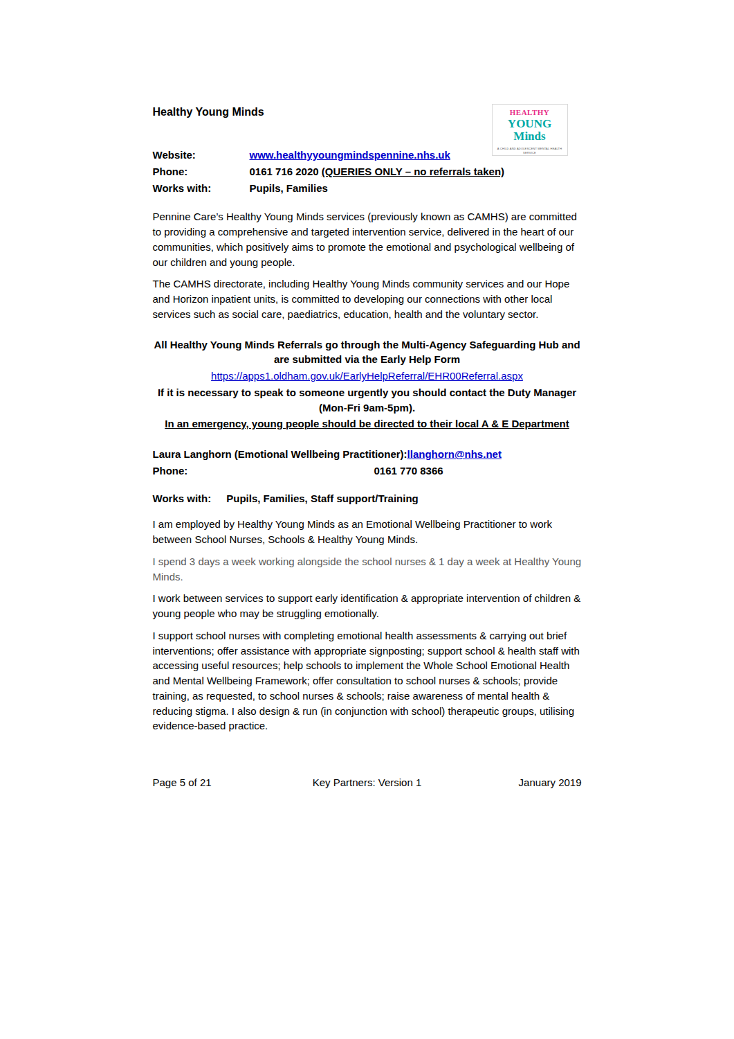HEALTHY
YOUNG
Minds
A CHILD AND ADOLESCENT MENTAL HEALTH SERVICE
Healthy Young Minds
| Website: | www.healthyyoungmindspennine.nhs.uk |
| Phone: | 0161 716 2020 (QUERIES ONLY – no referrals taken) |
| Works with: | Pupils, Families |
Pennine Care’s Healthy Young Minds services (previously known as CAMHS) are committed to providing a comprehensive and targeted intervention service, delivered in the heart of our communities, which positively aims to promote the emotional and psychological wellbeing of our children and young people.
The CAMHS directorate, including Healthy Young Minds community services and our Hope and Horizon inpatient units, is committed to developing our connections with other local services such as social care, paediatrics, education, health and the voluntary sector.
All Healthy Young Minds Referrals go through the Multi-Agency Safeguarding Hub and are submitted via the Early Help Form
https://apps1.oldham.gov.uk/EarlyHelpReferral/EHR00Referral.aspx
If it is necessary to speak to someone urgently you should contact the Duty Manager (Mon-Fri 9am-5pm).
In an emergency, young people should be directed to their local A & E Department
Laura Langhorn (Emotional Wellbeing Practitioner):
llanghorn@nhs.net
Phone:
0161 770 8366
Works with: Pupils, Families, Staff support/Training
I am employed by Healthy Young Minds as an Emotional Wellbeing Practitioner to work between School Nurses, Schools & Healthy Young Minds.
I spend 3 days a week working alongside the school nurses & 1 day a week at Healthy Young Minds.
I work between services to support early identification & appropriate intervention of children & young people who may be struggling emotionally.
I support school nurses with completing emotional health assessments & carrying out brief interventions; offer assistance with appropriate signposting; support school & health staff with accessing useful resources; help schools to implement the Whole School Emotional Health and Mental Wellbeing Framework; offer consultation to school nurses & schools; provide training, as requested, to school nurses & schools; raise awareness of mental health & reducing stigma. I also design & run (in conjunction with school) therapeutic groups, utilising evidence-based practice.
Page 5 of 21
Key Partners: Version 1
January 2019